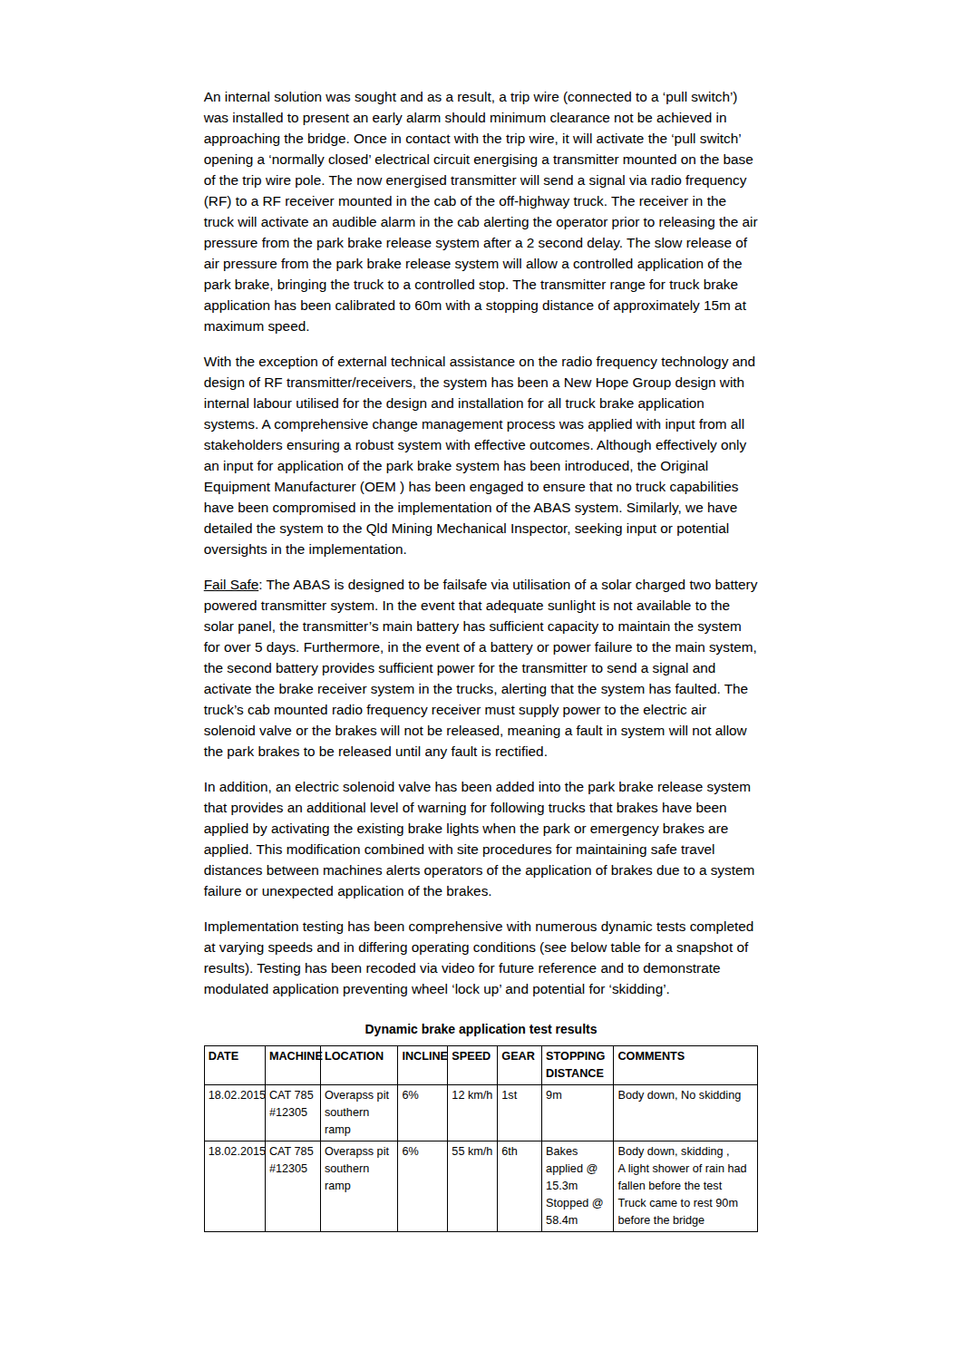An internal solution was sought and as a result, a trip wire (connected to a ‘pull switch’) was installed to present an early alarm should minimum clearance not be achieved in approaching the bridge. Once in contact with the trip wire, it will activate the ‘pull switch’ opening a ‘normally closed’ electrical circuit energising a transmitter mounted on the base of the trip wire pole. The now energised transmitter will send a signal via radio frequency (RF) to a RF receiver mounted in the cab of the off-highway truck. The receiver in the truck will activate an audible alarm in the cab alerting the operator prior to releasing the air pressure from the park brake release system after a 2 second delay. The slow release of air pressure from the park brake release system will allow a controlled application of the park brake, bringing the truck to a controlled stop. The transmitter range for truck brake application has been calibrated to 60m with a stopping distance of approximately 15m at maximum speed.
With the exception of external technical assistance on the radio frequency technology and design of RF transmitter/receivers, the system has been a New Hope Group design with internal labour utilised for the design and installation for all truck brake application systems. A comprehensive change management process was applied with input from all stakeholders ensuring a robust system with effective outcomes. Although effectively only an input for application of the park brake system has been introduced, the Original Equipment Manufacturer (OEM ) has been engaged to ensure that no truck capabilities have been compromised in the implementation of the ABAS system. Similarly, we have detailed the system to the Qld Mining Mechanical Inspector, seeking input or potential oversights in the implementation.
Fail Safe: The ABAS is designed to be failsafe via utilisation of a solar charged two battery powered transmitter system. In the event that adequate sunlight is not available to the solar panel, the transmitter’s main battery has sufficient capacity to maintain the system for over 5 days. Furthermore, in the event of a battery or power failure to the main system, the second battery provides sufficient power for the transmitter to send a signal and activate the brake receiver system in the trucks, alerting that the system has faulted. The truck’s cab mounted radio frequency receiver must supply power to the electric air solenoid valve or the brakes will not be released, meaning a fault in system will not allow the park brakes to be released until any fault is rectified.
In addition, an electric solenoid valve has been added into the park brake release system that provides an additional level of warning for following trucks that brakes have been applied by activating the existing brake lights when the park or emergency brakes are applied. This modification combined with site procedures for maintaining safe travel distances between machines alerts operators of the application of brakes due to a system failure or unexpected application of the brakes.
Implementation testing has been comprehensive with numerous dynamic tests completed at varying speeds and in differing operating conditions (see below table for a snapshot of results). Testing has been recoded via video for future reference and to demonstrate modulated application preventing wheel ‘lock up’ and potential for ‘skidding’.
Dynamic brake application test results
| DATE | MACHINE | LOCATION | INCLINE | SPEED | GEAR | STOPPING DISTANCE | COMMENTS |
| --- | --- | --- | --- | --- | --- | --- | --- |
| 18.02.2015 | CAT 785 #12305 | Overapss pit southern ramp | 6% | 12 km/h | 1st | 9m | Body down, No skidding |
| 18.02.2015 | CAT 785 #12305 | Overapss pit southern ramp | 6% | 55 km/h | 6th | Bakes applied @ 15.3m Stopped @ 58.4m | Body down, skidding , A light shower of rain had fallen before the test Truck came to rest 90m before the bridge |